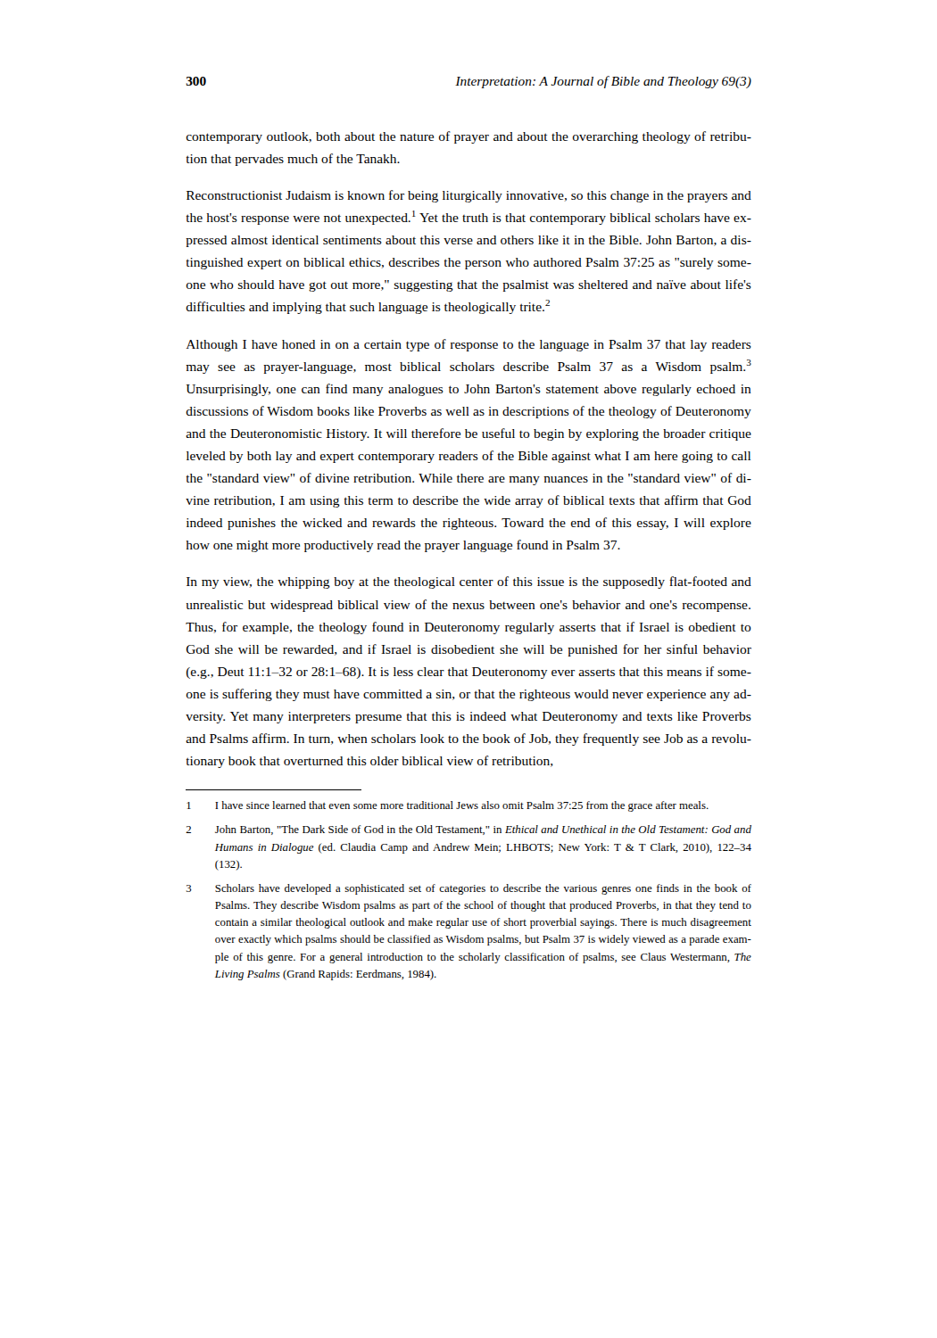300 Interpretation: A Journal of Bible and Theology 69(3)
contemporary outlook, both about the nature of prayer and about the overarching theology of retribution that pervades much of the Tanakh.
Reconstructionist Judaism is known for being liturgically innovative, so this change in the prayers and the host's response were not unexpected.1 Yet the truth is that contemporary biblical scholars have expressed almost identical sentiments about this verse and others like it in the Bible. John Barton, a distinguished expert on biblical ethics, describes the person who authored Psalm 37:25 as "surely someone who should have got out more," suggesting that the psalmist was sheltered and naïve about life's difficulties and implying that such language is theologically trite.2
Although I have honed in on a certain type of response to the language in Psalm 37 that lay readers may see as prayer-language, most biblical scholars describe Psalm 37 as a Wisdom psalm.3 Unsurprisingly, one can find many analogues to John Barton's statement above regularly echoed in discussions of Wisdom books like Proverbs as well as in descriptions of the theology of Deuteronomy and the Deuteronomistic History. It will therefore be useful to begin by exploring the broader critique leveled by both lay and expert contemporary readers of the Bible against what I am here going to call the "standard view" of divine retribution. While there are many nuances in the "standard view" of divine retribution, I am using this term to describe the wide array of biblical texts that affirm that God indeed punishes the wicked and rewards the righteous. Toward the end of this essay, I will explore how one might more productively read the prayer language found in Psalm 37.
In my view, the whipping boy at the theological center of this issue is the supposedly flat-footed and unrealistic but widespread biblical view of the nexus between one's behavior and one's recompense. Thus, for example, the theology found in Deuteronomy regularly asserts that if Israel is obedient to God she will be rewarded, and if Israel is disobedient she will be punished for her sinful behavior (e.g., Deut 11:1–32 or 28:1–68). It is less clear that Deuteronomy ever asserts that this means if someone is suffering they must have committed a sin, or that the righteous would never experience any adversity. Yet many interpreters presume that this is indeed what Deuteronomy and texts like Proverbs and Psalms affirm. In turn, when scholars look to the book of Job, they frequently see Job as a revolutionary book that overturned this older biblical view of retribution,
1
I have since learned that even some more traditional Jews also omit Psalm 37:25 from the grace after meals.
2
John Barton, "The Dark Side of God in the Old Testament," in Ethical and Unethical in the Old Testament: God and Humans in Dialogue (ed. Claudia Camp and Andrew Mein; LHBOTS; New York: T & T Clark, 2010), 122–34 (132).
3
Scholars have developed a sophisticated set of categories to describe the various genres one finds in the book of Psalms. They describe Wisdom psalms as part of the school of thought that produced Proverbs, in that they tend to contain a similar theological outlook and make regular use of short proverbial sayings. There is much disagreement over exactly which psalms should be classified as Wisdom psalms, but Psalm 37 is widely viewed as a parade example of this genre. For a general introduction to the scholarly classification of psalms, see Claus Westermann, The Living Psalms (Grand Rapids: Eerdmans, 1984).